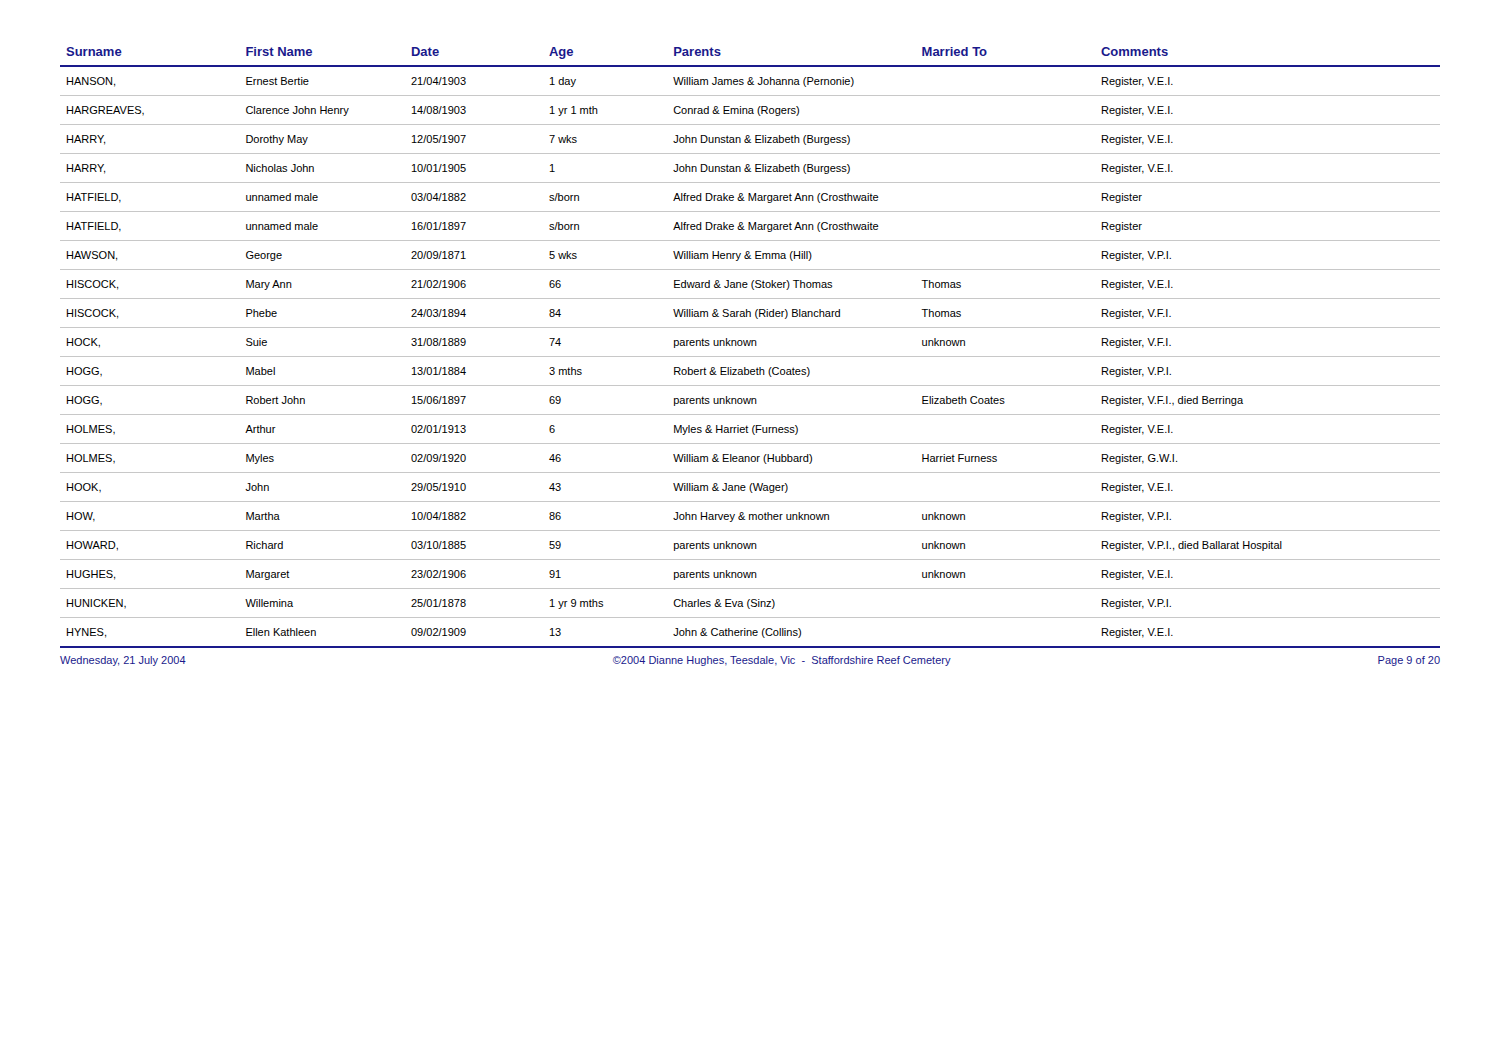| Surname | First Name | Date | Age | Parents | Married To | Comments |
| --- | --- | --- | --- | --- | --- | --- |
| HANSON, | Ernest Bertie | 21/04/1903 | 1 day | William James & Johanna (Pernonie) | | Register, V.E.I. |
| HARGREAVES, | Clarence John Henry | 14/08/1903 | 1 yr 1 mth | Conrad & Emina (Rogers) | | Register, V.E.I. |
| HARRY, | Dorothy May | 12/05/1907 | 7 wks | John Dunstan & Elizabeth (Burgess) | | Register, V.E.I. |
| HARRY, | Nicholas John | 10/01/1905 | 1 | John Dunstan & Elizabeth (Burgess) | | Register, V.E.I. |
| HATFIELD, | unnamed male | 03/04/1882 | s/born | Alfred Drake & Margaret Ann (Crosthwaite | | Register |
| HATFIELD, | unnamed male | 16/01/1897 | s/born | Alfred Drake & Margaret Ann (Crosthwaite | | Register |
| HAWSON, | George | 20/09/1871 | 5 wks | William Henry & Emma (Hill) | | Register, V.P.I. |
| HISCOCK, | Mary Ann | 21/02/1906 | 66 | Edward & Jane (Stoker) Thomas | Thomas | Register, V.E.I. |
| HISCOCK, | Phebe | 24/03/1894 | 84 | William & Sarah (Rider) Blanchard | Thomas | Register, V.F.I. |
| HOCK, | Suie | 31/08/1889 | 74 | parents unknown | unknown | Register, V.F.I. |
| HOGG, | Mabel | 13/01/1884 | 3 mths | Robert & Elizabeth (Coates) | | Register, V.P.I. |
| HOGG, | Robert John | 15/06/1897 | 69 | parents unknown | Elizabeth Coates | Register, V.F.I., died Berringa |
| HOLMES, | Arthur | 02/01/1913 | 6 | Myles & Harriet (Furness) | | Register, V.E.I. |
| HOLMES, | Myles | 02/09/1920 | 46 | William & Eleanor (Hubbard) | Harriet Furness | Register, G.W.I. |
| HOOK, | John | 29/05/1910 | 43 | William & Jane (Wager) | | Register, V.E.I. |
| HOW, | Martha | 10/04/1882 | 86 | John Harvey & mother unknown | unknown | Register, V.P.I. |
| HOWARD, | Richard | 03/10/1885 | 59 | parents unknown | unknown | Register, V.P.I., died Ballarat Hospital |
| HUGHES, | Margaret | 23/02/1906 | 91 | parents unknown | unknown | Register, V.E.I. |
| HUNICKEN, | Willemina | 25/01/1878 | 1 yr 9 mths | Charles & Eva (Sinz) | | Register, V.P.I. |
| HYNES, | Ellen Kathleen | 09/02/1909 | 13 | John & Catherine (Collins) | | Register, V.E.I. |
Wednesday, 21 July 2004
©2004 Dianne Hughes, Teesdale, Vic - Staffordshire Reef Cemetery
Page 9 of 20